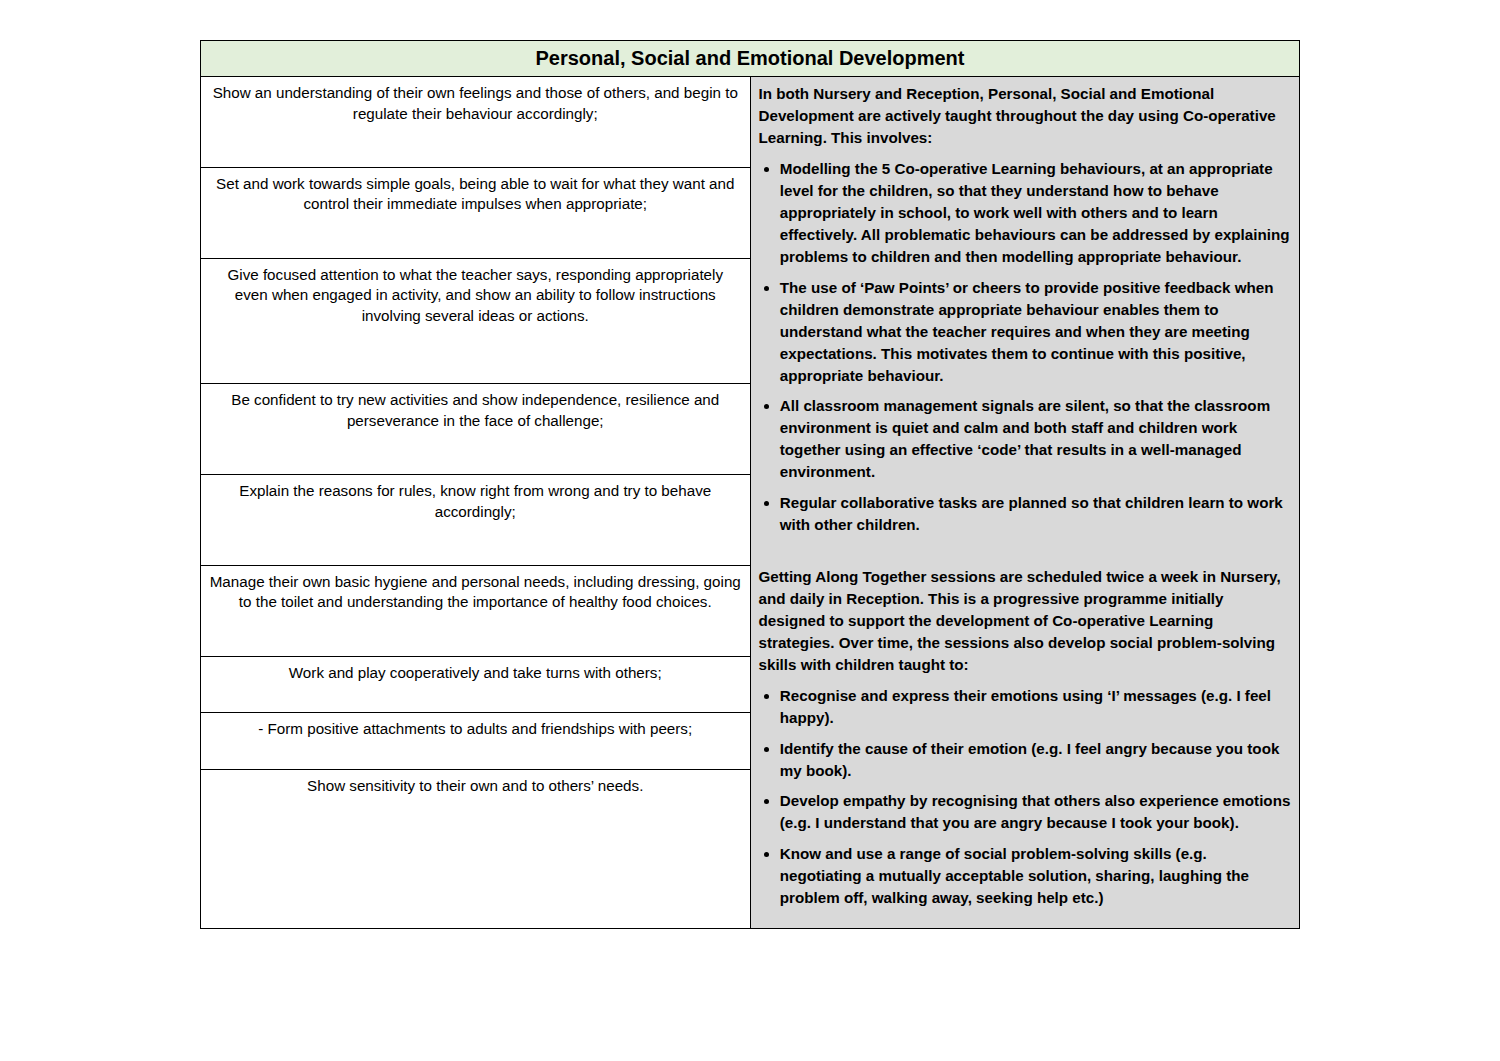| Personal, Social and Emotional Development |
| --- |
| Show an understanding of their own feelings and those of others, and begin to regulate their behaviour accordingly; | In both Nursery and Reception, Personal, Social and Emotional Development are actively taught throughout the day using Co-operative Learning. This involves: Modelling the 5 Co-operative Learning behaviours, at an appropriate level for the children, so that they understand how to behave appropriately in school, to work well with others and to learn effectively. All problematic behaviours can be addressed by explaining problems to children and then modelling appropriate behaviour. The use of ‘Paw Points’ or cheers to provide positive feedback when children demonstrate appropriate behaviour enables them to understand what the teacher requires and when they are meeting expectations. This motivates them to continue with this positive, appropriate behaviour. All classroom management signals are silent, so that the classroom environment is quiet and calm and both staff and children work together using an effective ‘code’ that results in a well-managed environment. Regular collaborative tasks are planned so that children learn to work with other children. Getting Along Together sessions are scheduled twice a week in Nursery, and daily in Reception. This is a progressive programme initially designed to support the development of Co-operative Learning strategies. Over time, the sessions also develop social problem-solving skills with children taught to: Recognise and express their emotions using ‘I’ messages (e.g. I feel happy). Identify the cause of their emotion (e.g. I feel angry because you took my book). Develop empathy by recognising that others also experience emotions (e.g. I understand that you are angry because I took your book). Know and use a range of social problem-solving skills (e.g. negotiating a mutually acceptable solution, sharing, laughing the problem off, walking away, seeking help etc.) |
| Set and work towards simple goals, being able to wait for what they want and control their immediate impulses when appropriate; |
| Give focused attention to what the teacher says, responding appropriately even when engaged in activity, and show an ability to follow instructions involving several ideas or actions. |
| Be confident to try new activities and show independence, resilience and perseverance in the face of challenge; |
| Explain the reasons for rules, know right from wrong and try to behave accordingly; |
| Manage their own basic hygiene and personal needs, including dressing, going to the toilet and understanding the importance of healthy food choices. |
| Work and play cooperatively and take turns with others; |
| - Form positive attachments to adults and friendships with peers; |
| Show sensitivity to their own and to others’ needs. |